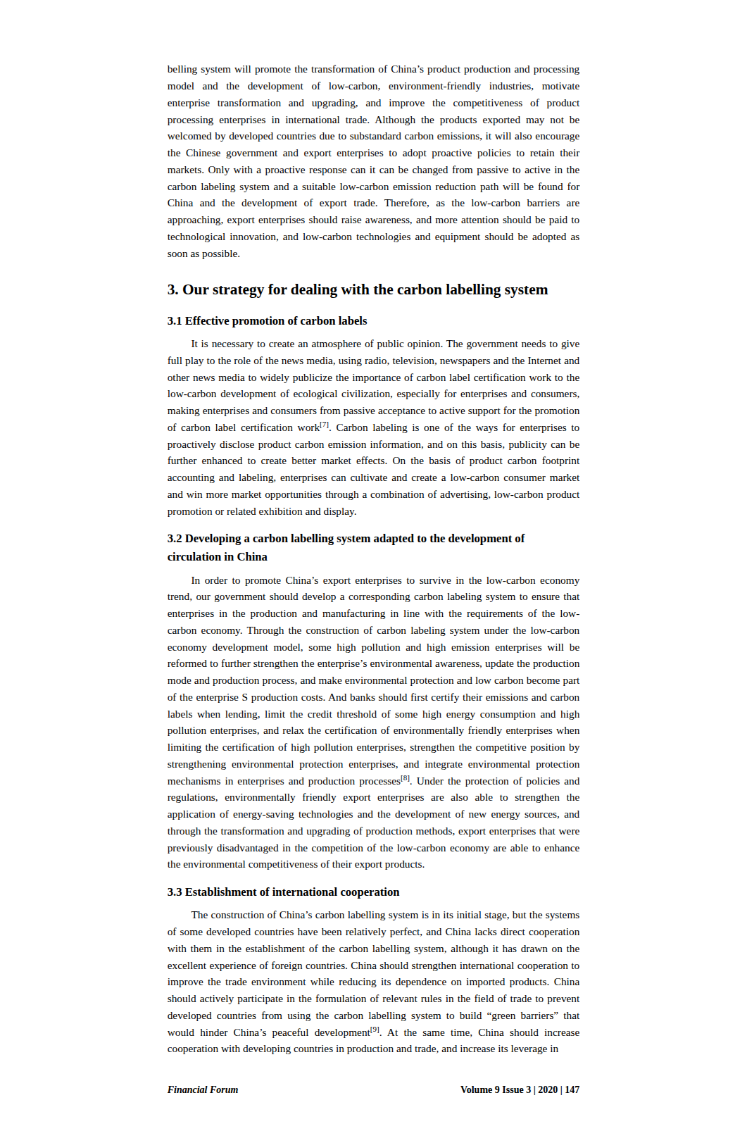belling system will promote the transformation of China’s product production and processing model and the development of low-carbon, environment-friendly industries, motivate enterprise transformation and upgrading, and improve the competitiveness of product processing enterprises in international trade. Although the products exported may not be welcomed by developed countries due to substandard carbon emissions, it will also encourage the Chinese government and export enterprises to adopt proactive policies to retain their markets. Only with a proactive response can it can be changed from passive to active in the carbon labeling system and a suitable low-carbon emission reduction path will be found for China and the development of export trade. Therefore, as the low-carbon barriers are approaching, export enterprises should raise awareness, and more attention should be paid to technological innovation, and low-carbon technologies and equipment should be adopted as soon as possible.
3. Our strategy for dealing with the carbon labelling system
3.1 Effective promotion of carbon labels
It is necessary to create an atmosphere of public opinion. The government needs to give full play to the role of the news media, using radio, television, newspapers and the Internet and other news media to widely publicize the importance of carbon label certification work to the low-carbon development of ecological civilization, especially for enterprises and consumers, making enterprises and consumers from passive acceptance to active support for the promotion of carbon label certification work[7]. Carbon labeling is one of the ways for enterprises to proactively disclose product carbon emission information, and on this basis, publicity can be further enhanced to create better market effects. On the basis of product carbon footprint accounting and labeling, enterprises can cultivate and create a low-carbon consumer market and win more market opportunities through a combination of advertising, low-carbon product promotion or related exhibition and display.
3.2 Developing a carbon labelling system adapted to the development of circulation in China
In order to promote China’s export enterprises to survive in the low-carbon economy trend, our government should develop a corresponding carbon labeling system to ensure that enterprises in the production and manufacturing in line with the requirements of the low-carbon economy. Through the construction of carbon labeling system under the low-carbon economy development model, some high pollution and high emission enterprises will be reformed to further strengthen the enterprise’s environmental awareness, update the production mode and production process, and make environmental protection and low carbon become part of the enterprise S production costs. And banks should first certify their emissions and carbon labels when lending, limit the credit threshold of some high energy consumption and high pollution enterprises, and relax the certification of environmentally friendly enterprises when limiting the certification of high pollution enterprises, strengthen the competitive position by strengthening environmental protection enterprises, and integrate environmental protection mechanisms in enterprises and production processes[8]. Under the protection of policies and regulations, environmentally friendly export enterprises are also able to strengthen the application of energy-saving technologies and the development of new energy sources, and through the transformation and upgrading of production methods, export enterprises that were previously disadvantaged in the competition of the low-carbon economy are able to enhance the environmental competitiveness of their export products.
3.3 Establishment of international cooperation
The construction of China’s carbon labelling system is in its initial stage, but the systems of some developed countries have been relatively perfect, and China lacks direct cooperation with them in the establishment of the carbon labelling system, although it has drawn on the excellent experience of foreign countries. China should strengthen international cooperation to improve the trade environment while reducing its dependence on imported products. China should actively participate in the formulation of relevant rules in the field of trade to prevent developed countries from using the carbon labelling system to build “green barriers” that would hinder China’s peaceful development[9]. At the same time, China should increase cooperation with developing countries in production and trade, and increase its leverage in
Financial Forum Volume 9 Issue 3 | 2020 | 147